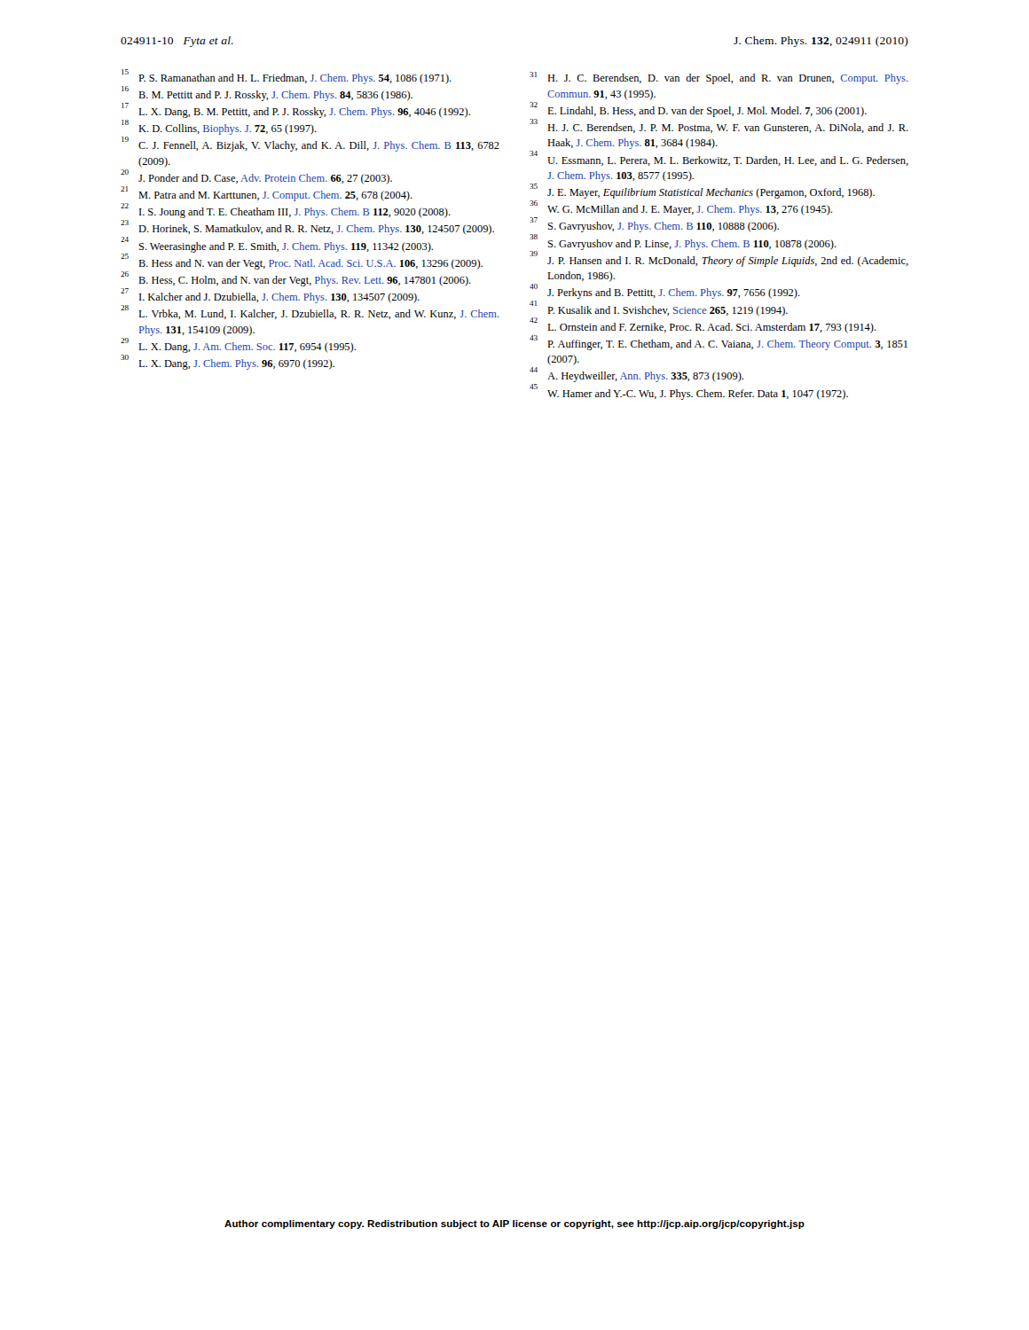024911-10 Fyta et al.
J. Chem. Phys. 132, 024911 (2010)
15 P. S. Ramanathan and H. L. Friedman, J. Chem. Phys. 54, 1086 (1971).
16 B. M. Pettitt and P. J. Rossky, J. Chem. Phys. 84, 5836 (1986).
17 L. X. Dang, B. M. Pettitt, and P. J. Rossky, J. Chem. Phys. 96, 4046 (1992).
18 K. D. Collins, Biophys. J. 72, 65 (1997).
19 C. J. Fennell, A. Bizjak, V. Vlachy, and K. A. Dill, J. Phys. Chem. B 113, 6782 (2009).
20 J. Ponder and D. Case, Adv. Protein Chem. 66, 27 (2003).
21 M. Patra and M. Karttunen, J. Comput. Chem. 25, 678 (2004).
22 I. S. Joung and T. E. Cheatham III, J. Phys. Chem. B 112, 9020 (2008).
23 D. Horinek, S. Mamatkulov, and R. R. Netz, J. Chem. Phys. 130, 124507 (2009).
24 S. Weerasinghe and P. E. Smith, J. Chem. Phys. 119, 11342 (2003).
25 B. Hess and N. van der Vegt, Proc. Natl. Acad. Sci. U.S.A. 106, 13296 (2009).
26 B. Hess, C. Holm, and N. van der Vegt, Phys. Rev. Lett. 96, 147801 (2006).
27 I. Kalcher and J. Dzubiella, J. Chem. Phys. 130, 134507 (2009).
28 L. Vrbka, M. Lund, I. Kalcher, J. Dzubiella, R. R. Netz, and W. Kunz, J. Chem. Phys. 131, 154109 (2009).
29 L. X. Dang, J. Am. Chem. Soc. 117, 6954 (1995).
30 L. X. Dang, J. Chem. Phys. 96, 6970 (1992).
31 H. J. C. Berendsen, D. van der Spoel, and R. van Drunen, Comput. Phys. Commun. 91, 43 (1995).
32 E. Lindahl, B. Hess, and D. van der Spoel, J. Mol. Model. 7, 306 (2001).
33 H. J. C. Berendsen, J. P. M. Postma, W. F. van Gunsteren, A. DiNola, and J. R. Haak, J. Chem. Phys. 81, 3684 (1984).
34 U. Essmann, L. Perera, M. L. Berkowitz, T. Darden, H. Lee, and L. G. Pedersen, J. Chem. Phys. 103, 8577 (1995).
35 J. E. Mayer, Equilibrium Statistical Mechanics (Pergamon, Oxford, 1968).
36 W. G. McMillan and J. E. Mayer, J. Chem. Phys. 13, 276 (1945).
37 S. Gavryushov, J. Phys. Chem. B 110, 10888 (2006).
38 S. Gavryushov and P. Linse, J. Phys. Chem. B 110, 10878 (2006).
39 J. P. Hansen and I. R. McDonald, Theory of Simple Liquids, 2nd ed. (Academic, London, 1986).
40 J. Perkyns and B. Pettitt, J. Chem. Phys. 97, 7656 (1992).
41 P. Kusalik and I. Svishchev, Science 265, 1219 (1994).
42 L. Ornstein and F. Zernike, Proc. R. Acad. Sci. Amsterdam 17, 793 (1914).
43 P. Auffinger, T. E. Chetham, and A. C. Vaiana, J. Chem. Theory Comput. 3, 1851 (2007).
44 A. Heydweiller, Ann. Phys. 335, 873 (1909).
45 W. Hamer and Y.-C. Wu, J. Phys. Chem. Refer. Data 1, 1047 (1972).
Author complimentary copy. Redistribution subject to AIP license or copyright, see http://jcp.aip.org/jcp/copyright.jsp